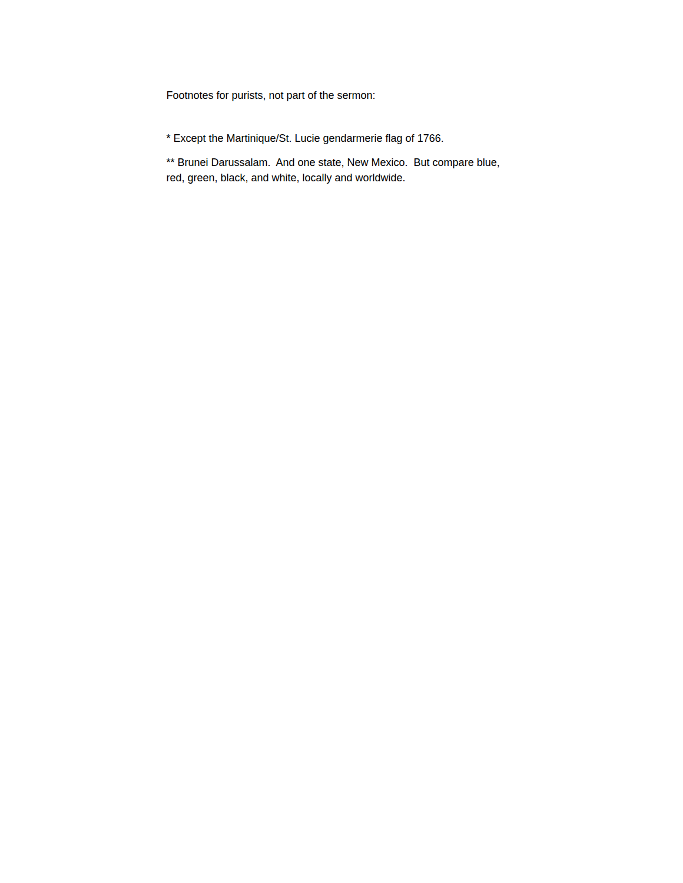Footnotes for purists, not part of the sermon:
* Except the Martinique/St. Lucie gendarmerie flag of 1766.
** Brunei Darussalam. And one state, New Mexico. But compare blue, red, green, black, and white, locally and worldwide.